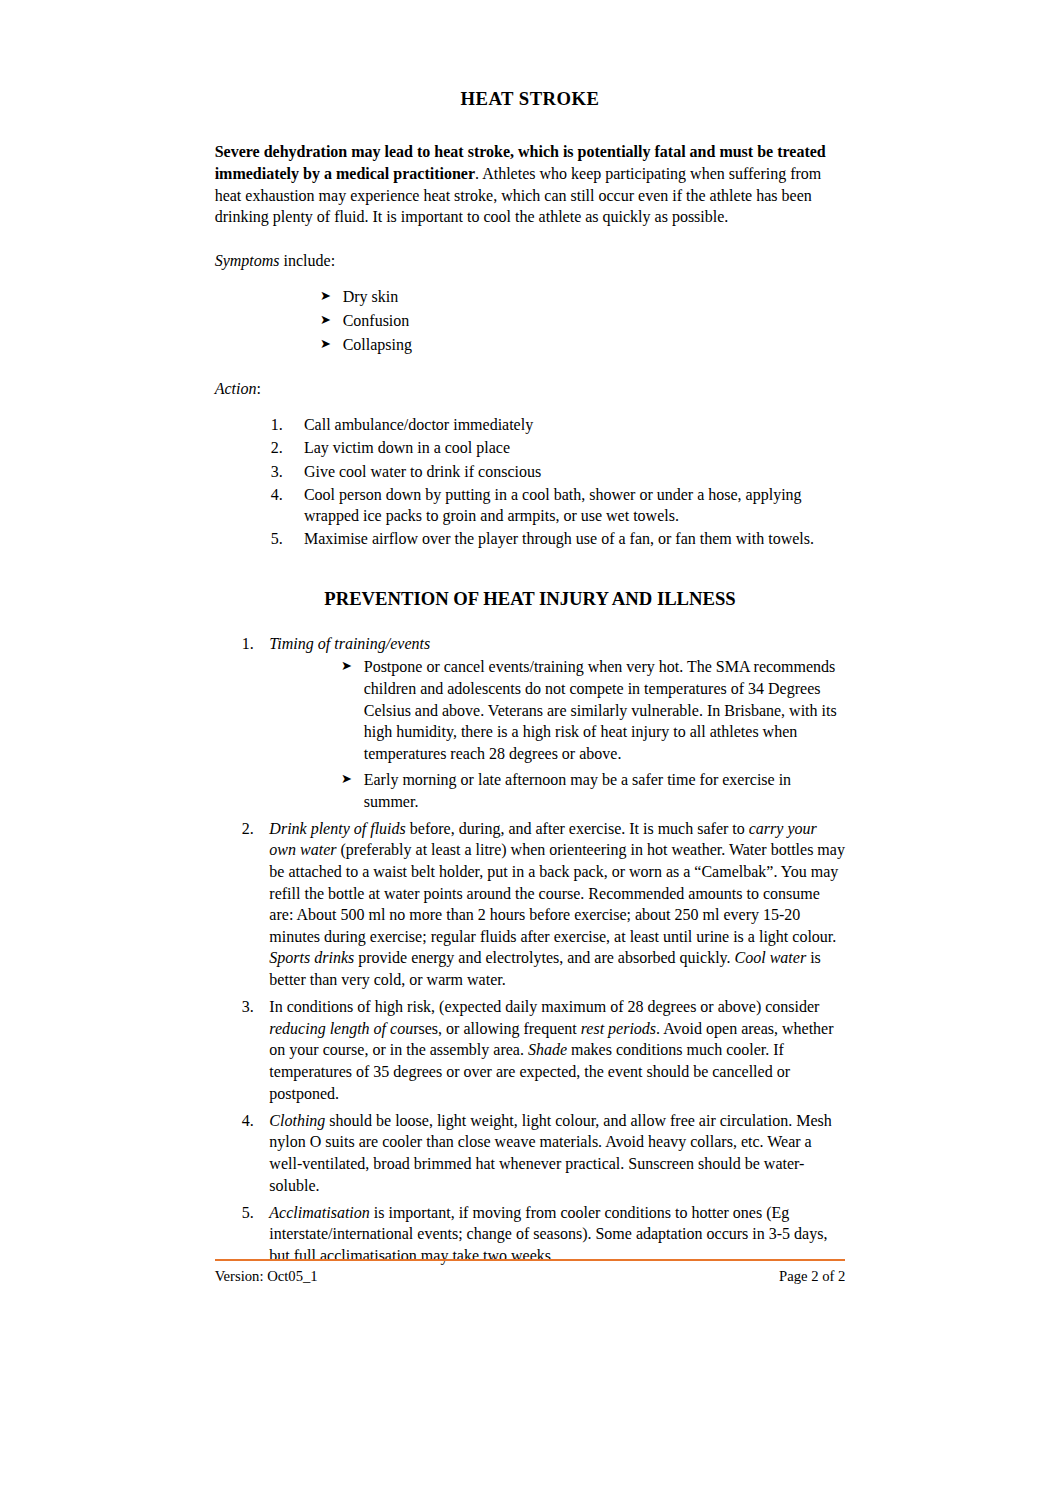HEAT STROKE
Severe dehydration may lead to heat stroke, which is potentially fatal and must be treated immediately by a medical practitioner. Athletes who keep participating when suffering from heat exhaustion may experience heat stroke, which can still occur even if the athlete has been drinking plenty of fluid. It is important to cool the athlete as quickly as possible.
Symptoms include:
Dry skin
Confusion
Collapsing
Action:
Call ambulance/doctor immediately
Lay victim down in a cool place
Give cool water to drink if conscious
Cool person down by putting in a cool bath, shower or under a hose, applying wrapped ice packs to groin and armpits, or use wet towels.
Maximise airflow over the player through use of a fan, or fan them with towels.
PREVENTION OF HEAT INJURY AND ILLNESS
Timing of training/events
Postpone or cancel events/training when very hot. The SMA recommends children and adolescents do not compete in temperatures of 34 Degrees Celsius and above. Veterans are similarly vulnerable. In Brisbane, with its high humidity, there is a high risk of heat injury to all athletes when temperatures reach 28 degrees or above.
Early morning or late afternoon may be a safer time for exercise in summer.
Drink plenty of fluids before, during, and after exercise. It is much safer to carry your own water (preferably at least a litre) when orienteering in hot weather. Water bottles may be attached to a waist belt holder, put in a back pack, or worn as a “Camelbak”. You may refill the bottle at water points around the course. Recommended amounts to consume are: About 500 ml no more than 2 hours before exercise; about 250 ml every 15-20 minutes during exercise; regular fluids after exercise, at least until urine is a light colour. Sports drinks provide energy and electrolytes, and are absorbed quickly. Cool water is better than very cold, or warm water.
In conditions of high risk, (expected daily maximum of 28 degrees or above) consider reducing length of courses, or allowing frequent rest periods. Avoid open areas, whether on your course, or in the assembly area. Shade makes conditions much cooler. If temperatures of 35 degrees or over are expected, the event should be cancelled or postponed.
Clothing should be loose, light weight, light colour, and allow free air circulation. Mesh nylon O suits are cooler than close weave materials. Avoid heavy collars, etc. Wear a well-ventilated, broad brimmed hat whenever practical. Sunscreen should be water-soluble.
Acclimatisation is important, if moving from cooler conditions to hotter ones (Eg interstate/international events; change of seasons). Some adaptation occurs in 3-5 days, but full acclimatisation may take two weeks.
Version: Oct05_1 Page 2 of 2